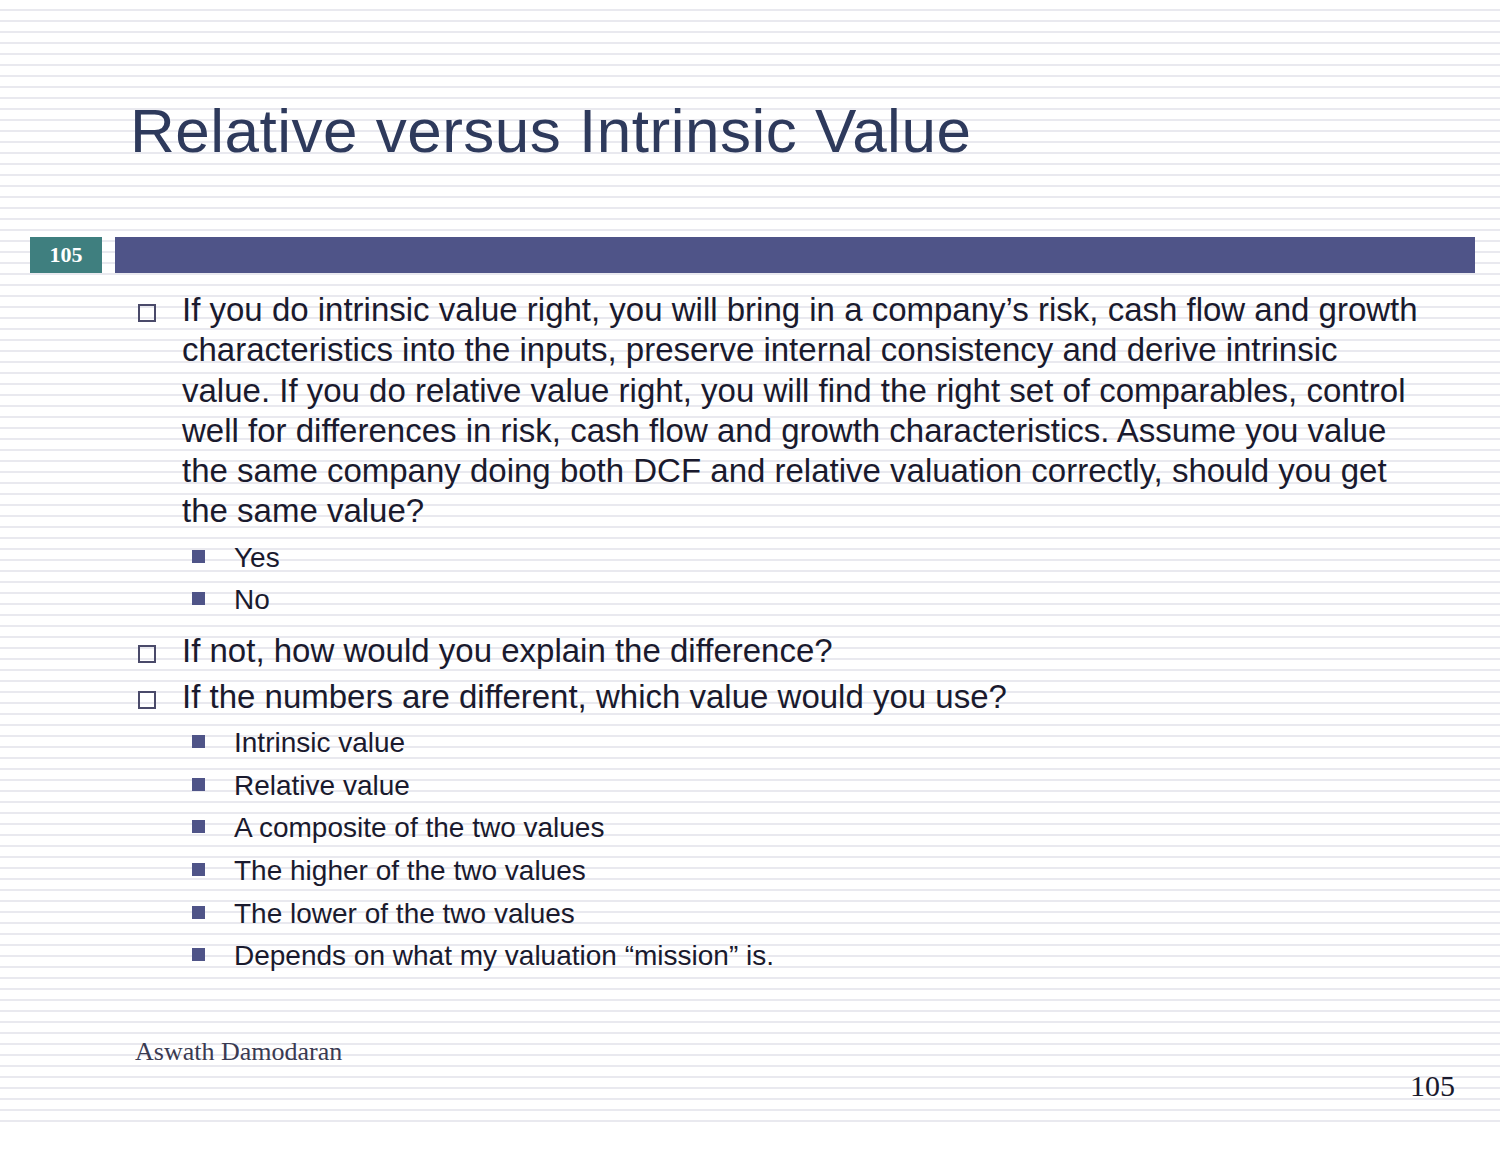Relative versus Intrinsic Value
105
If you do intrinsic value right, you will bring in a company’s risk, cash flow and growth characteristics into the inputs, preserve internal consistency and derive intrinsic value. If you do relative value right, you will find the right set of comparables, control well for differences in risk, cash flow and growth characteristics. Assume you value the same company doing both DCF and relative valuation correctly, should you get the same value?
Yes
No
If not, how would you explain the difference?
If the numbers are different, which value would you use?
Intrinsic value
Relative value
A composite of the two values
The higher of the two values
The lower of the two values
Depends on what my valuation “mission” is.
Aswath Damodaran
105